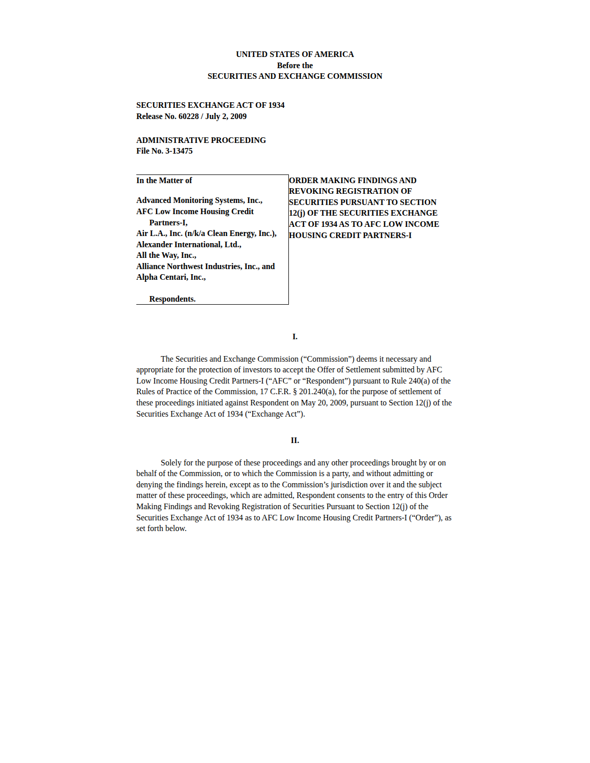UNITED STATES OF AMERICA
Before the
SECURITIES AND EXCHANGE COMMISSION
SECURITIES EXCHANGE ACT OF 1934
Release No. 60228 / July 2, 2009
ADMINISTRATIVE PROCEEDING
File No. 3-13475
| In the Matter of Advanced Monitoring Systems, Inc., AFC Low Income Housing Credit Partners-I, Air L.A., Inc. (n/k/a Clean Energy, Inc.), Alexander International, Ltd., All the Way, Inc., Alliance Northwest Industries, Inc., and Alpha Centari, Inc., Respondents. | ORDER MAKING FINDINGS AND REVOKING REGISTRATION OF SECURITIES PURSUANT TO SECTION 12(j) OF THE SECURITIES EXCHANGE ACT OF 1934 AS TO AFC LOW INCOME HOUSING CREDIT PARTNERS-I |
I.
The Securities and Exchange Commission (“Commission”) deems it necessary and appropriate for the protection of investors to accept the Offer of Settlement submitted by AFC Low Income Housing Credit Partners-I (“AFC” or “Respondent”) pursuant to Rule 240(a) of the Rules of Practice of the Commission, 17 C.F.R. § 201.240(a), for the purpose of settlement of these proceedings initiated against Respondent on May 20, 2009, pursuant to Section 12(j) of the Securities Exchange Act of 1934 (“Exchange Act”).
II.
Solely for the purpose of these proceedings and any other proceedings brought by or on behalf of the Commission, or to which the Commission is a party, and without admitting or denying the findings herein, except as to the Commission’s jurisdiction over it and the subject matter of these proceedings, which are admitted, Respondent consents to the entry of this Order Making Findings and Revoking Registration of Securities Pursuant to Section 12(j) of the Securities Exchange Act of 1934 as to AFC Low Income Housing Credit Partners-I (“Order”), as set forth below.